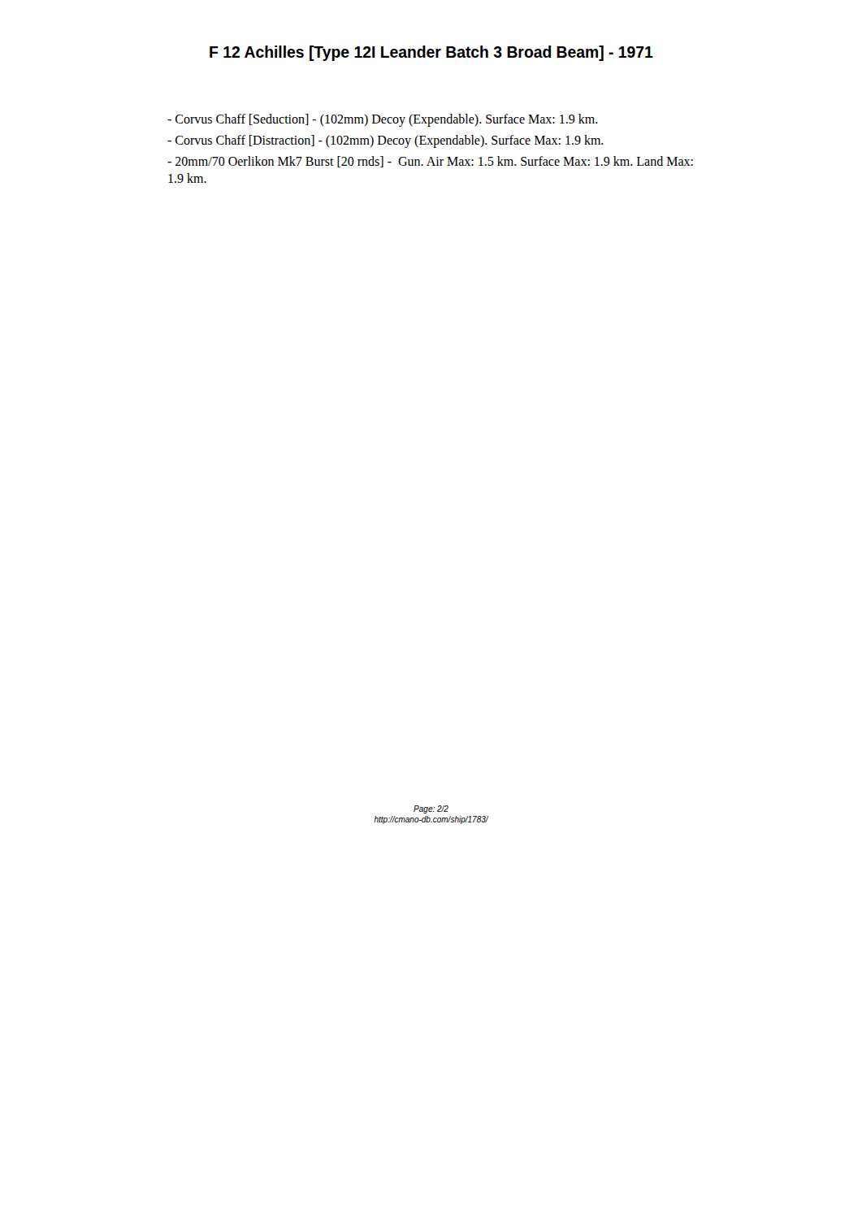F 12 Achilles [Type 12I Leander Batch 3 Broad Beam] - 1971
Corvus Chaff [Seduction] - (102mm) Decoy (Expendable). Surface Max: 1.9 km.
Corvus Chaff [Distraction] - (102mm) Decoy (Expendable). Surface Max: 1.9 km.
20mm/70 Oerlikon Mk7 Burst [20 rnds] - Gun. Air Max: 1.5 km. Surface Max: 1.9 km. Land Max: 1.9 km.
Page: 2/2
http://cmano-db.com/ship/1783/